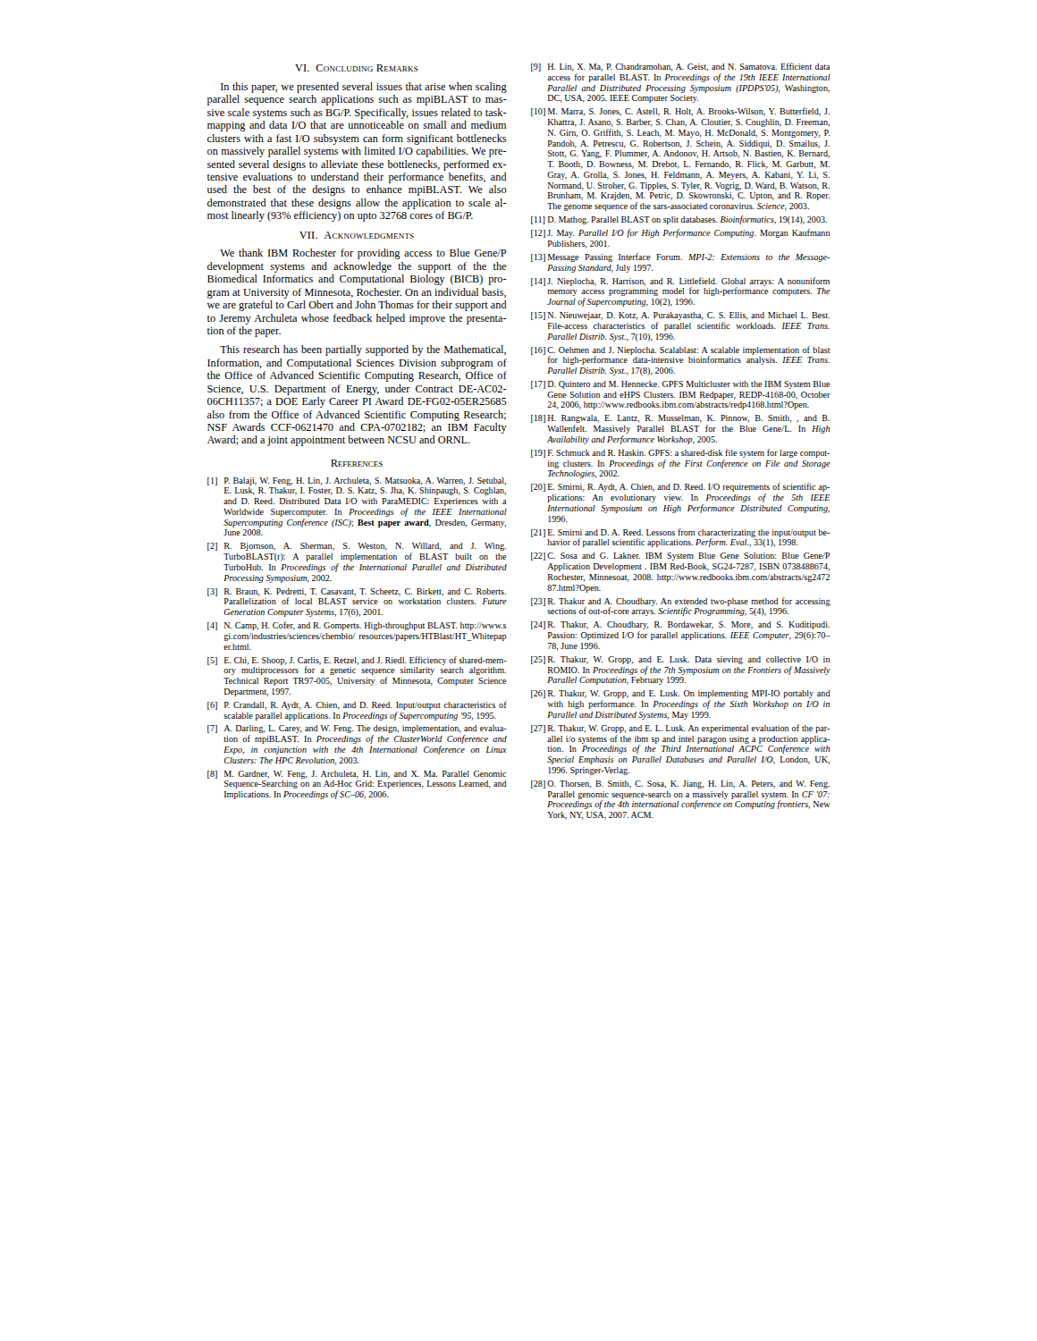VI. Concluding Remarks
In this paper, we presented several issues that arise when scaling parallel sequence search applications such as mpiBLAST to massive scale systems such as BG/P. Specifically, issues related to task-mapping and data I/O that are unnoticeable on small and medium clusters with a fast I/O subsystem can form significant bottlenecks on massively parallel systems with limited I/O capabilities. We presented several designs to alleviate these bottlenecks, performed extensive evaluations to understand their performance benefits, and used the best of the designs to enhance mpiBLAST. We also demonstrated that these designs allow the application to scale almost linearly (93% efficiency) on upto 32768 cores of BG/P.
VII. Acknowledgments
We thank IBM Rochester for providing access to Blue Gene/P development systems and acknowledge the support of the the Biomedical Informatics and Computational Biology (BICB) program at University of Minnesota, Rochester. On an individual basis, we are grateful to Carl Obert and John Thomas for their support and to Jeremy Archuleta whose feedback helped improve the presentation of the paper.
This research has been partially supported by the Mathematical, Information, and Computational Sciences Division subprogram of the Office of Advanced Scientific Computing Research, Office of Science, U.S. Department of Energy, under Contract DE-AC02-06CH11357; a DOE Early Career PI Award DE-FG02-05ER25685 also from the Office of Advanced Scientific Computing Research; NSF Awards CCF-0621470 and CPA-0702182; an IBM Faculty Award; and a joint appointment between NCSU and ORNL.
References
[1] P. Balaji, W. Feng, H. Lin, J. Archuleta, S. Matsuoka, A. Warren, J. Setubal, E. Lusk, R. Thakur, I. Foster, D. S. Katz, S. Jha, K. Shinpaugh, S. Coghlan, and D. Reed. Distributed Data I/O with ParaMEDIC: Experiences with a Worldwide Supercomputer. In Proceedings of the IEEE International Supercomputing Conference (ISC); Best paper award, Dresden, Germany, June 2008.
[2] R. Bjornson, A. Sherman, S. Weston, N. Willard, and J. Wing. TurboBLAST(r): A parallel implementation of BLAST built on the TurboHub. In Proceedings of the International Parallel and Distributed Processing Symposium, 2002.
[3] R. Braun, K. Pedretti, T. Casavant, T. Scheetz, C. Birkett, and C. Roberts. Parallelization of local BLAST service on workstation clusters. Future Generation Computer Systems, 17(6), 2001.
[4] N. Camp, H. Cofer, and R. Gomperts. High-throughput BLAST. http://www.sgi.com/industries/sciences/chembio/ resources/papers/HTBlast/HT_Whitepaper.html.
[5] E. Chi, E. Shoop, J. Carlis, E. Retzel, and J. Riedl. Efficiency of shared-memory multiprocessors for a genetic sequence similarity search algorithm. Technical Report TR97-005, University of Minnesota, Computer Science Department, 1997.
[6] P. Crandall, R. Aydt, A. Chien, and D. Reed. Input/output characteristics of scalable parallel applications. In Proceedings of Supercomputing '95, 1995.
[7] A. Darling, L. Carey, and W. Feng. The design, implementation, and evaluation of mpiBLAST. In Proceedings of the ClusterWorld Conference and Expo, in conjunction with the 4th International Conference on Linux Clusters: The HPC Revolution, 2003.
[8] M. Gardner, W. Feng, J. Archuleta, H. Lin, and X. Ma. Parallel Genomic Sequence-Searching on an Ad-Hoc Grid: Experiences, Lessons Learned, and Implications. In Proceedings of SC–06, 2006.
[9] H. Lin, X. Ma, P. Chandramohan, A. Geist, and N. Samatova. Efficient data access for parallel BLAST. In Proceedings of the 19th IEEE International Parallel and Distributed Processing Symposium (IPDPS'05), Washington, DC, USA, 2005. IEEE Computer Society.
[10] M. Marra, S. Jones, C. Astell, R. Holt, A. Brooks-Wilson, Y. Butterfield, J. Khattra, J. Asano, S. Barber, S. Chan, A. Cloutier, S. Coughlin, D. Freeman, N. Girn, O. Griffith, S. Leach, M. Mayo, H. McDonald, S. Montgomery, P. Pandoh, A. Petrescu, G. Robertson, J. Schein, A. Siddiqui, D. Smailus, J. Stott, G. Yang, F. Plummer, A. Andonov, H. Artsob, N. Bastien, K. Bernard, T. Booth, D. Bowness, M. Drebot, L. Fernando, R. Flick, M. Garbutt, M. Gray, A. Grolla, S. Jones, H. Feldmann, A. Meyers, A. Kabani, Y. Li, S. Normand, U. Stroher, G. Tipples, S. Tyler, R. Vogrig, D. Ward, B. Watson, R. Brunham, M. Krajden, M. Petric, D. Skowronski, C. Upton, and R. Roper. The genome sequence of the sars-associated coronavirus. Science, 2003.
[11] D. Mathog. Parallel BLAST on split databases. Bioinformatics, 19(14), 2003.
[12] J. May. Parallel I/O for High Performance Computing. Morgan Kaufmann Publishers, 2001.
[13] Message Passing Interface Forum. MPI-2: Extensions to the Message-Passing Standard, July 1997.
[14] J. Nieplocha, R. Harrison, and R. Littlefield. Global arrays: A nonuniform memory access programming model for high-performance computers. The Journal of Supercomputing, 10(2), 1996.
[15] N. Nieuwejaar, D. Kotz, A. Purakayastha, C. S. Ellis, and Michael L. Best. File-access characteristics of parallel scientific workloads. IEEE Trans. Parallel Distrib. Syst., 7(10), 1996.
[16] C. Oehmen and J. Nieplocha. Scalablast: A scalable implementation of blast for high-performance data-intensive bioinformatics analysis. IEEE Trans. Parallel Distrib. Syst., 17(8), 2006.
[17] D. Quintero and M. Hennecke. GPFS Multicluster with the IBM System Blue Gene Solution and eHPS Clusters. IBM Redpaper, REDP-4168-00, October 24, 2006, http://www.redbooks.ibm.com/abstracts/redp4168.html?Open.
[18] H. Rangwala, E. Lantz, R. Musselman, K. Pinnow, B. Smith, , and B. Wallenfelt. Massively Parallel BLAST for the Blue Gene/L. In High Availability and Performance Workshop, 2005.
[19] F. Schmuck and R. Haskin. GPFS: a shared-disk file system for large computing clusters. In Proceedings of the First Conference on File and Storage Technologies, 2002.
[20] E. Smirni, R. Aydt, A. Chien, and D. Reed. I/O requirements of scientific applications: An evolutionary view. In Proceedings of the 5th IEEE International Symposium on High Performance Distributed Computing, 1996.
[21] E. Smirni and D. A. Reed. Lessons from characterizating the input/output behavior of parallel scientific applications. Perform. Eval., 33(1), 1998.
[22] C. Sosa and G. Lakner. IBM System Blue Gene Solution: Blue Gene/P Application Development . IBM Red-Book, SG24-7287, ISBN 0738488674, Rochester, Minnesoat, 2008. http://www.redbooks.ibm.com/abstracts/sg247287.html?Open.
[23] R. Thakur and A. Choudhary. An extended two-phase method for accessing sections of out-of-core arrays. Scientific Programming, 5(4), 1996.
[24] R. Thakur, A. Choudhary, R. Bordawekar, S. More, and S. Kuditipudi. Passion: Optimized I/O for parallel applications. IEEE Computer, 29(6):70–78, June 1996.
[25] R. Thakur, W. Gropp, and E. Lusk. Data sieving and collective I/O in ROMIO. In Proceedings of the 7th Symposium on the Frontiers of Massively Parallel Computation, February 1999.
[26] R. Thakur, W. Gropp, and E. Lusk. On implementing MPI-IO portably and with high performance. In Proceedings of the Sixth Workshop on I/O in Parallel and Distributed Systems, May 1999.
[27] R. Thakur, W. Gropp, and E. L. Lusk. An experimental evaluation of the parallel i/o systems of the ibm sp and intel paragon using a production application. In Proceedings of the Third International ACPC Conference with Special Emphasis on Parallel Databases and Parallel I/O, London, UK, 1996. Springer-Verlag.
[28] O. Thorsen, B. Smith, C. Sosa, K. Jiang, H. Lin, A. Peters, and W. Feng. Parallel genomic sequence-search on a massively parallel system. In CF '07: Proceedings of the 4th international conference on Computing frontiers, New York, NY, USA, 2007. ACM.